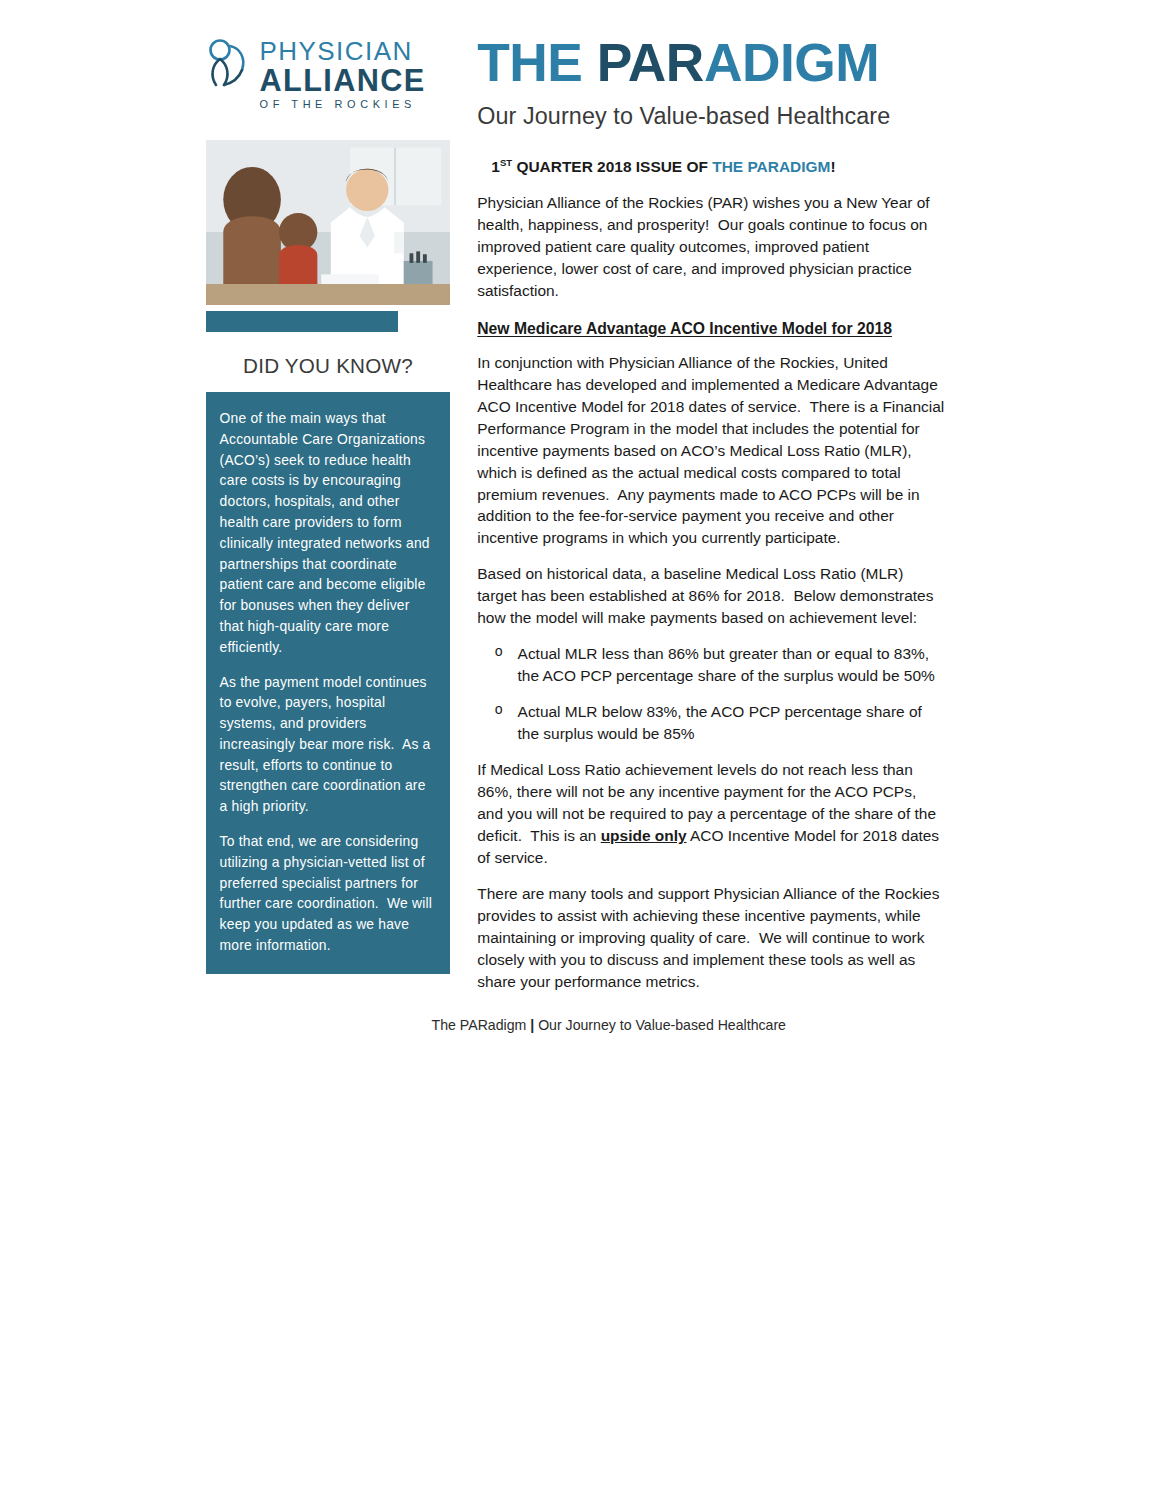PHYSICIAN
ALLIANCE
OF THE ROCKIES
THE PARADIGM
Our Journey to Value-based Healthcare
DID YOU KNOW?
One of the main ways that Accountable Care Organizations (ACO’s) seek to reduce health care costs is by encouraging doctors, hospitals, and other health care providers to form clinically integrated networks and partnerships that coordinate patient care and become eligible for bonuses when they deliver that high-quality care more efficiently.
As the payment model continues to evolve, payers, hospital systems, and providers increasingly bear more risk. As a result, efforts to continue to strengthen care coordination are a high priority.
To that end, we are considering utilizing a physician-vetted list of preferred specialist partners for further care coordination. We will keep you updated as we have more information.
1ST QUARTER 2018 ISSUE OF THE PARADIGM!
Physician Alliance of the Rockies (PAR) wishes you a New Year of health, happiness, and prosperity! Our goals continue to focus on improved patient care quality outcomes, improved patient experience, lower cost of care, and improved physician practice satisfaction.
New Medicare Advantage ACO Incentive Model for 2018
In conjunction with Physician Alliance of the Rockies, United Healthcare has developed and implemented a Medicare Advantage ACO Incentive Model for 2018 dates of service. There is a Financial Performance Program in the model that includes the potential for incentive payments based on ACO’s Medical Loss Ratio (MLR), which is defined as the actual medical costs compared to total premium revenues. Any payments made to ACO PCPs will be in addition to the fee-for-service payment you receive and other incentive programs in which you currently participate.
Based on historical data, a baseline Medical Loss Ratio (MLR) target has been established at 86% for 2018. Below demonstrates how the model will make payments based on achievement level:
oActual MLR less than 86% but greater than or equal to 83%, the ACO PCP percentage share of the surplus would be 50%
oActual MLR below 83%, the ACO PCP percentage share of the surplus would be 85%
If Medical Loss Ratio achievement levels do not reach less than 86%, there will not be any incentive payment for the ACO PCPs, and you will not be required to pay a percentage of the share of the deficit. This is an upside only ACO Incentive Model for 2018 dates of service.
There are many tools and support Physician Alliance of the Rockies provides to assist with achieving these incentive payments, while maintaining or improving quality of care. We will continue to work closely with you to discuss and implement these tools as well as share your performance metrics.
The PARadigm | Our Journey to Value-based Healthcare